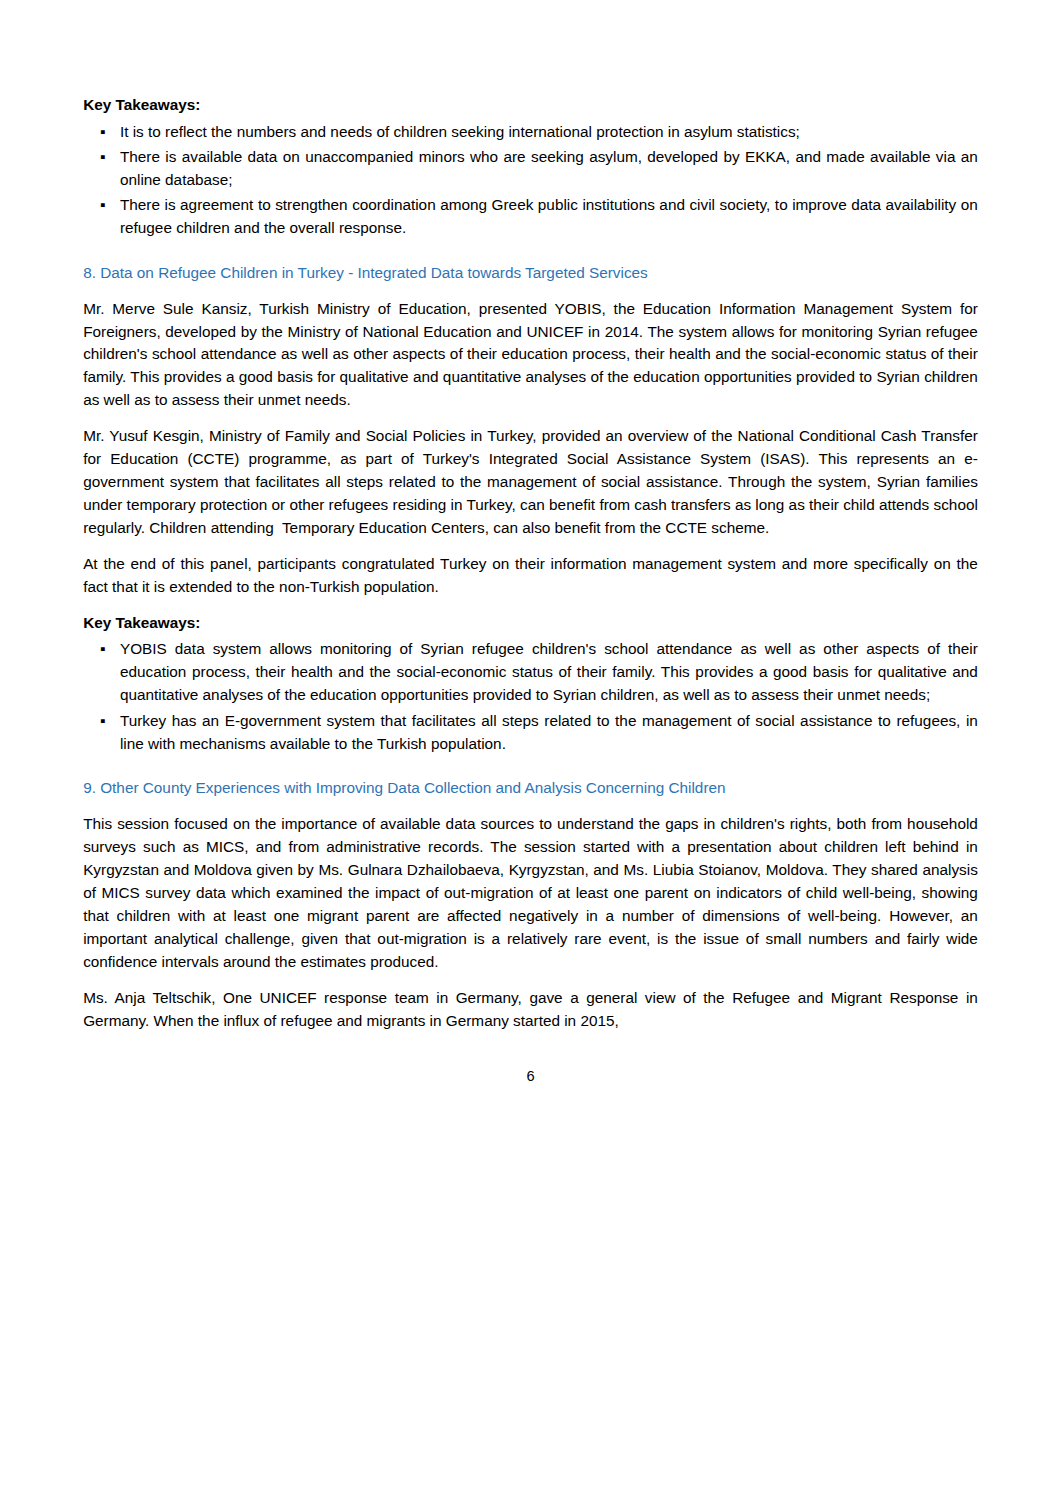Key Takeaways:
It is to reflect the numbers and needs of children seeking international protection in asylum statistics;
There is available data on unaccompanied minors who are seeking asylum, developed by EKKA, and made available via an online database;
There is agreement to strengthen coordination among Greek public institutions and civil society, to improve data availability on refugee children and the overall response.
8. Data on Refugee Children in Turkey - Integrated Data towards Targeted Services
Mr. Merve Sule Kansiz, Turkish Ministry of Education, presented YOBIS, the Education Information Management System for Foreigners, developed by the Ministry of National Education and UNICEF in 2014. The system allows for monitoring Syrian refugee children's school attendance as well as other aspects of their education process, their health and the social-economic status of their family. This provides a good basis for qualitative and quantitative analyses of the education opportunities provided to Syrian children as well as to assess their unmet needs.
Mr. Yusuf Kesgin, Ministry of Family and Social Policies in Turkey, provided an overview of the National Conditional Cash Transfer for Education (CCTE) programme, as part of Turkey's Integrated Social Assistance System (ISAS). This represents an e-government system that facilitates all steps related to the management of social assistance. Through the system, Syrian families under temporary protection or other refugees residing in Turkey, can benefit from cash transfers as long as their child attends school regularly. Children attending Temporary Education Centers, can also benefit from the CCTE scheme.
At the end of this panel, participants congratulated Turkey on their information management system and more specifically on the fact that it is extended to the non-Turkish population.
Key Takeaways:
YOBIS data system allows monitoring of Syrian refugee children's school attendance as well as other aspects of their education process, their health and the social-economic status of their family. This provides a good basis for qualitative and quantitative analyses of the education opportunities provided to Syrian children, as well as to assess their unmet needs;
Turkey has an E-government system that facilitates all steps related to the management of social assistance to refugees, in line with mechanisms available to the Turkish population.
9. Other County Experiences with Improving Data Collection and Analysis Concerning Children
This session focused on the importance of available data sources to understand the gaps in children's rights, both from household surveys such as MICS, and from administrative records. The session started with a presentation about children left behind in Kyrgyzstan and Moldova given by Ms. Gulnara Dzhailobaeva, Kyrgyzstan, and Ms. Liubia Stoianov, Moldova. They shared analysis of MICS survey data which examined the impact of out-migration of at least one parent on indicators of child well-being, showing that children with at least one migrant parent are affected negatively in a number of dimensions of well-being. However, an important analytical challenge, given that out-migration is a relatively rare event, is the issue of small numbers and fairly wide confidence intervals around the estimates produced.
Ms. Anja Teltschik, One UNICEF response team in Germany, gave a general view of the Refugee and Migrant Response in Germany. When the influx of refugee and migrants in Germany started in 2015,
6